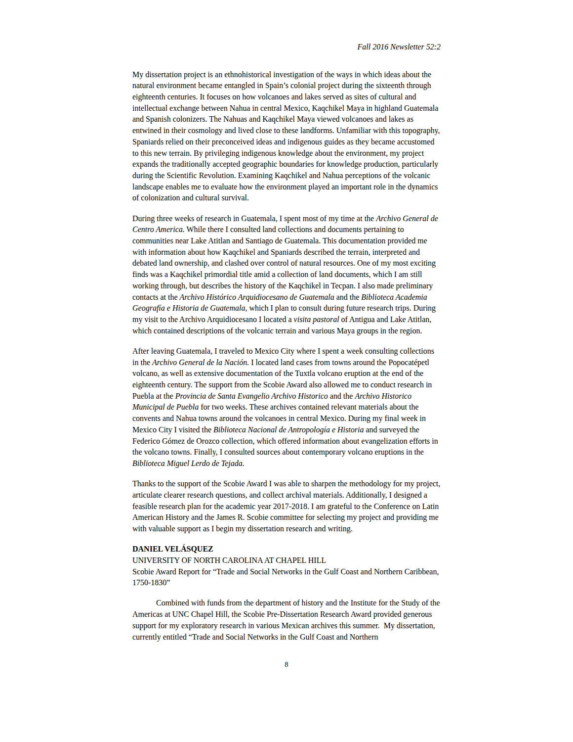Fall 2016 Newsletter 52:2
My dissertation project is an ethnohistorical investigation of the ways in which ideas about the natural environment became entangled in Spain’s colonial project during the sixteenth through eighteenth centuries. It focuses on how volcanoes and lakes served as sites of cultural and intellectual exchange between Nahua in central Mexico, Kaqchikel Maya in highland Guatemala and Spanish colonizers. The Nahuas and Kaqchikel Maya viewed volcanoes and lakes as entwined in their cosmology and lived close to these landforms. Unfamiliar with this topography, Spaniards relied on their preconceived ideas and indigenous guides as they became accustomed to this new terrain. By privileging indigenous knowledge about the environment, my project expands the traditionally accepted geographic boundaries for knowledge production, particularly during the Scientific Revolution. Examining Kaqchikel and Nahua perceptions of the volcanic landscape enables me to evaluate how the environment played an important role in the dynamics of colonization and cultural survival.
During three weeks of research in Guatemala, I spent most of my time at the Archivo General de Centro America. While there I consulted land collections and documents pertaining to communities near Lake Atitlan and Santiago de Guatemala. This documentation provided me with information about how Kaqchikel and Spaniards described the terrain, interpreted and debated land ownership, and clashed over control of natural resources. One of my most exciting finds was a Kaqchikel primordial title amid a collection of land documents, which I am still working through, but describes the history of the Kaqchikel in Tecpan. I also made preliminary contacts at the Archivo Histórico Arquidiocesano de Guatemala and the Biblioteca Academia Geografía e Historia de Guatemala, which I plan to consult during future research trips. During my visit to the Archivo Arquidiocesano I located a visita pastoral of Antigua and Lake Atitlan, which contained descriptions of the volcanic terrain and various Maya groups in the region.
After leaving Guatemala, I traveled to Mexico City where I spent a week consulting collections in the Archivo General de la Nación. I located land cases from towns around the Popocatépetl volcano, as well as extensive documentation of the Tuxtla volcano eruption at the end of the eighteenth century. The support from the Scobie Award also allowed me to conduct research in Puebla at the Provincia de Santa Evangelio Archivo Historico and the Archivo Historico Municipal de Puebla for two weeks. These archives contained relevant materials about the convents and Nahua towns around the volcanoes in central Mexico. During my final week in Mexico City I visited the Biblioteca Nacional de Antropología e Historia and surveyed the Federico Gómez de Orozco collection, which offered information about evangelization efforts in the volcano towns. Finally, I consulted sources about contemporary volcano eruptions in the Biblioteca Miguel Lerdo de Tejada.
Thanks to the support of the Scobie Award I was able to sharpen the methodology for my project, articulate clearer research questions, and collect archival materials. Additionally, I designed a feasible research plan for the academic year 2017-2018. I am grateful to the Conference on Latin American History and the James R. Scobie committee for selecting my project and providing me with valuable support as I begin my dissertation research and writing.
DANIEL VELÁSQUEZ
UNIVERSITY OF NORTH CAROLINA AT CHAPEL HILL
Scobie Award Report for “Trade and Social Networks in the Gulf Coast and Northern Caribbean, 1750-1830”
Combined with funds from the department of history and the Institute for the Study of the Americas at UNC Chapel Hill, the Scobie Pre-Dissertation Research Award provided generous support for my exploratory research in various Mexican archives this summer. My dissertation, currently entitled “Trade and Social Networks in the Gulf Coast and Northern
8